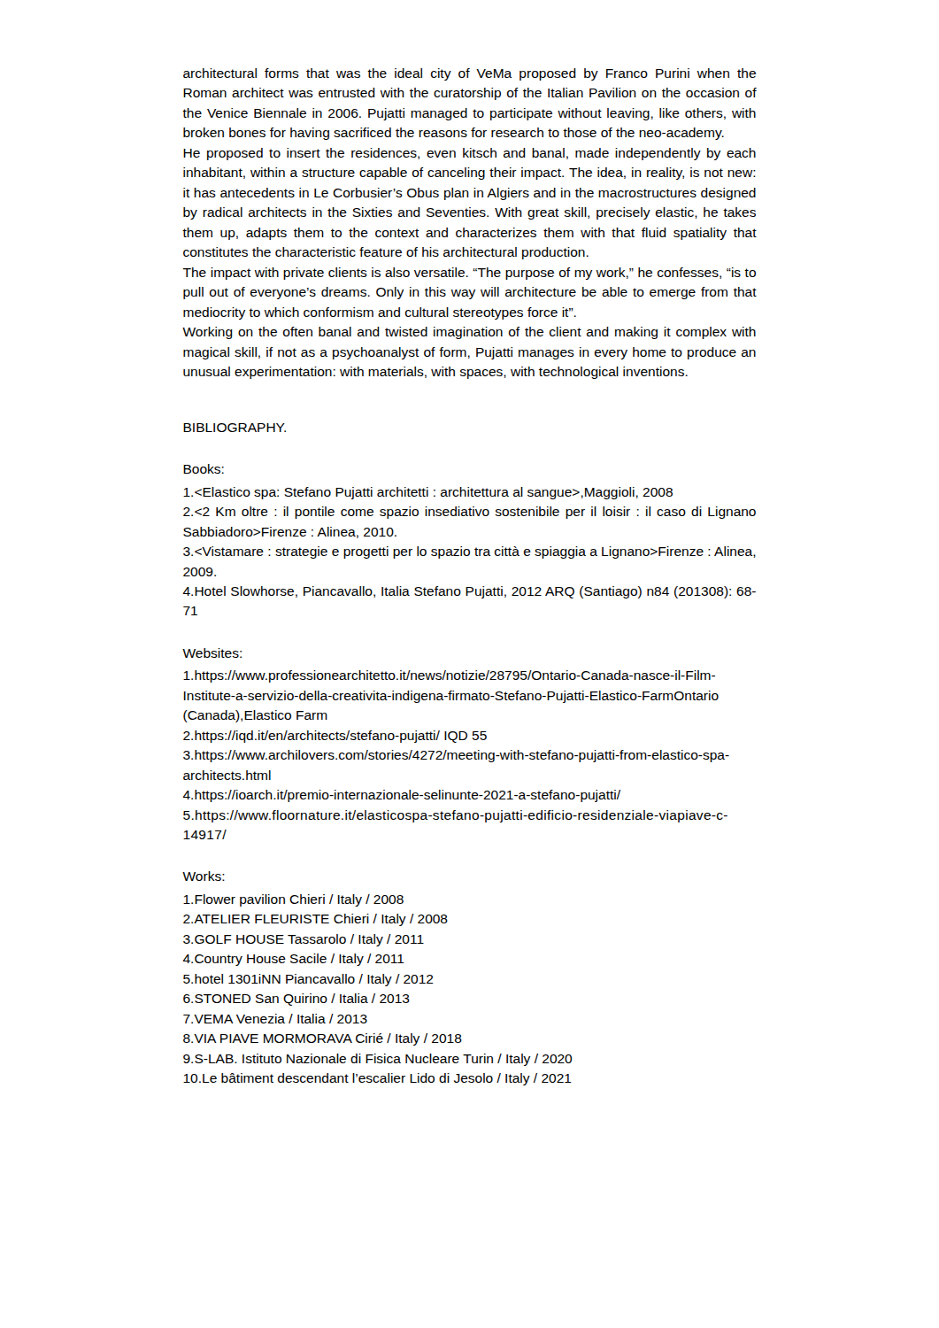architectural forms that was the ideal city of VeMa proposed by Franco Purini when the Roman architect was entrusted with the curatorship of the Italian Pavilion on the occasion of the Venice Biennale in 2006. Pujatti managed to participate without leaving, like others, with broken bones for having sacrificed the reasons for research to those of the neo-academy.
He proposed to insert the residences, even kitsch and banal, made independently by each inhabitant, within a structure capable of canceling their impact. The idea, in reality, is not new: it has antecedents in Le Corbusier’s Obus plan in Algiers and in the macrostructures designed by radical architects in the Sixties and Seventies. With great skill, precisely elastic, he takes them up, adapts them to the context and characterizes them with that fluid spatiality that constitutes the characteristic feature of his architectural production.
The impact with private clients is also versatile. “The purpose of my work,” he confesses, “is to pull out of everyone’s dreams. Only in this way will architecture be able to emerge from that mediocrity to which conformism and cultural stereotypes force it”.
Working on the often banal and twisted imagination of the client and making it complex with magical skill, if not as a psychoanalyst of form, Pujatti manages in every home to produce an unusual experimentation: with materials, with spaces, with technological inventions.
BIBLIOGRAPHY.
Books:
1.<Elastico spa: Stefano Pujatti architetti : architettura al sangue>,Maggioli, 2008
2.<2 Km oltre : il pontile come spazio insediativo sostenibile per il loisir : il caso di Lignano Sabbiadoro>Firenze : Alinea, 2010.
3.<Vistamare : strategie e progetti per lo spazio tra città e spiaggia a Lignano>Firenze : Alinea, 2009.
4.Hotel Slowhorse, Piancavallo, Italia Stefano Pujatti, 2012 ARQ (Santiago) n84 (201308): 68-71
Websites:
1.https://www.professionearchitetto.it/news/notizie/28795/Ontario-Canada-nasce-il-Film-Institute-a-servizio-della-creativita-indigena-firmato-Stefano-Pujatti-Elastico-FarmOntario (Canada),Elastico Farm
2.https://iqd.it/en/architects/stefano-pujatti/ IQD 55
3.https://www.archilovers.com/stories/4272/meeting-with-stefano-pujatti-from-elastico-spa-architects.html
4.https://ioarch.it/premio-internazionale-selinunte-2021-a-stefano-pujatti/
5.https://www.floornature.it/elasticospa-stefano-pujatti-edificio-residenziale-viapiave-c-14917/
Works:
1.Flower pavilion Chieri / Italy / 2008
2.ATELIER FLEURISTE Chieri / Italy / 2008
3.GOLF HOUSE Tassarolo / Italy / 2011
4.Country House Sacile / Italy / 2011
5.hotel 1301iNN Piancavallo / Italy / 2012
6.STONED San Quirino / Italia / 2013
7.VEMA Venezia / Italia / 2013
8.VIA PIAVE MORMORAVA Cirié / Italy / 2018
9.S-LAB. Istituto Nazionale di Fisica Nucleare Turin / Italy / 2020
10.Le bâtiment descendant l’escalier Lido di Jesolo / Italy / 2021